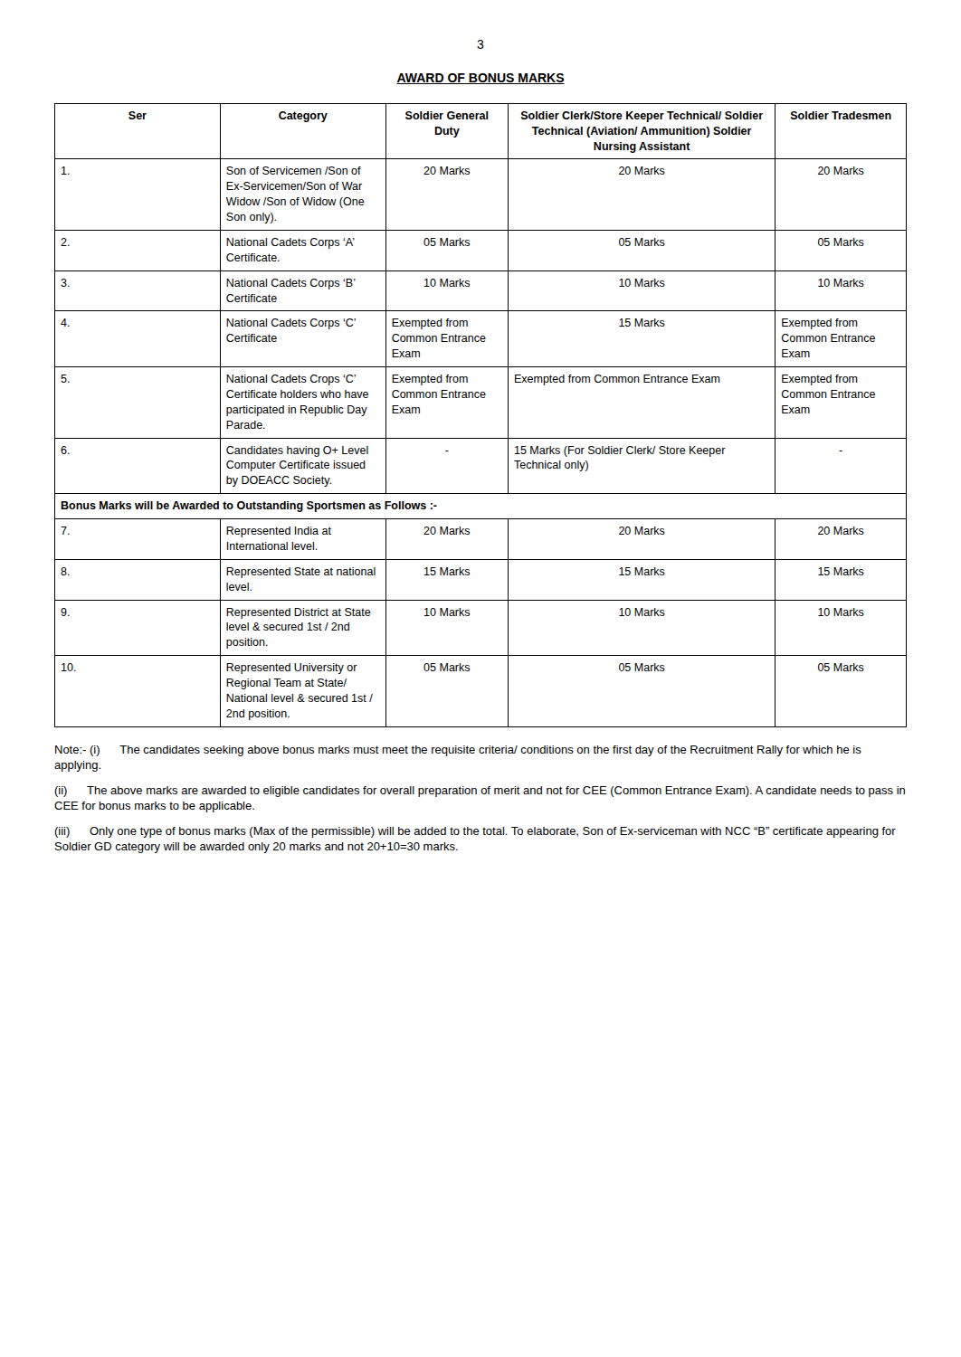3
AWARD OF BONUS MARKS
| Ser | Category | Soldier General Duty | Soldier Clerk/Store Keeper Technical/ Soldier Technical (Aviation/ Ammunition) Soldier Nursing Assistant | Soldier Tradesmen |
| --- | --- | --- | --- | --- |
| 1. | Son of Servicemen /Son of Ex-Servicemen/Son of War Widow /Son of Widow (One Son only). | 20 Marks | 20 Marks | 20 Marks |
| 2. | National Cadets Corps ‘A’ Certificate. | 05 Marks | 05 Marks | 05 Marks |
| 3. | National Cadets Corps ‘B’ Certificate | 10 Marks | 10 Marks | 10 Marks |
| 4. | National Cadets Corps ‘C’ Certificate | Exempted from Common Entrance Exam | 15 Marks | Exempted from Common Entrance Exam |
| 5. | National Cadets Crops ‘C’ Certificate holders who have participated in Republic Day Parade. | Exempted from Common Entrance Exam | Exempted from Common Entrance Exam | Exempted from Common Entrance Exam |
| 6. | Candidates having O+ Level Computer Certificate issued by DOEACC Society. | - | 15 Marks (For Soldier Clerk/ Store Keeper Technical only) | - |
| Bonus Marks will be Awarded to Outstanding Sportsmen as Follows :- |
| 7. | Represented India at International level. | 20 Marks | 20 Marks | 20 Marks |
| 8. | Represented State at national level. | 15 Marks | 15 Marks | 15 Marks |
| 9. | Represented District at State level & secured 1st / 2nd position. | 10 Marks | 10 Marks | 10 Marks |
| 10. | Represented University or Regional Team at State/ National level & secured 1st / 2nd position. | 05 Marks | 05 Marks | 05 Marks |
Note:- (i) The candidates seeking above bonus marks must meet the requisite criteria/ conditions on the first day of the Recruitment Rally for which he is applying.
(ii) The above marks are awarded to eligible candidates for overall preparation of merit and not for CEE (Common Entrance Exam). A candidate needs to pass in CEE for bonus marks to be applicable.
(iii) Only one type of bonus marks (Max of the permissible) will be added to the total. To elaborate, Son of Ex-serviceman with NCC “B” certificate appearing for Soldier GD category will be awarded only 20 marks and not 20+10=30 marks.